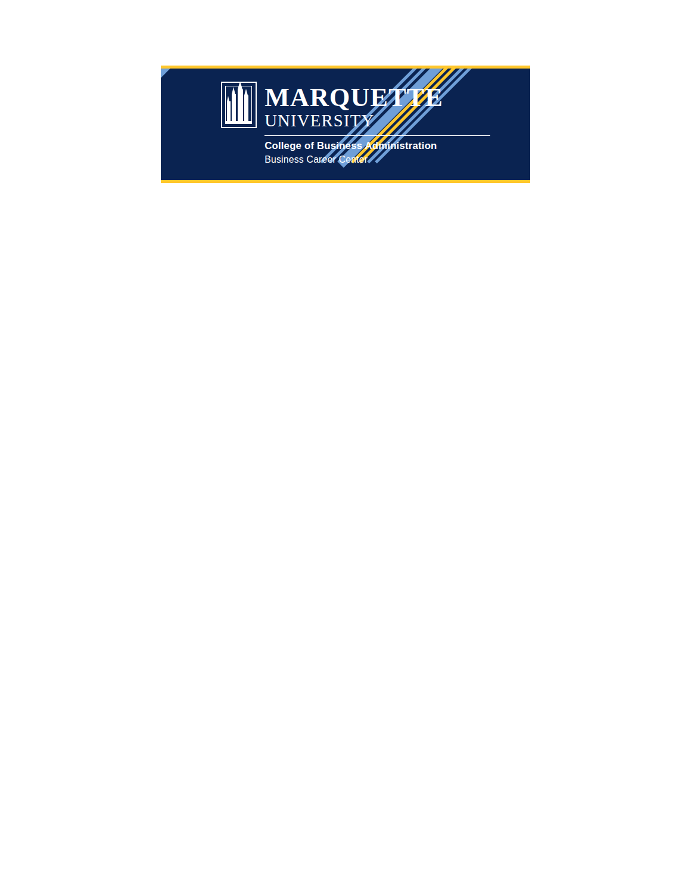MARQUETTE UNIVERSITY
College of Business Administration Business Career Center